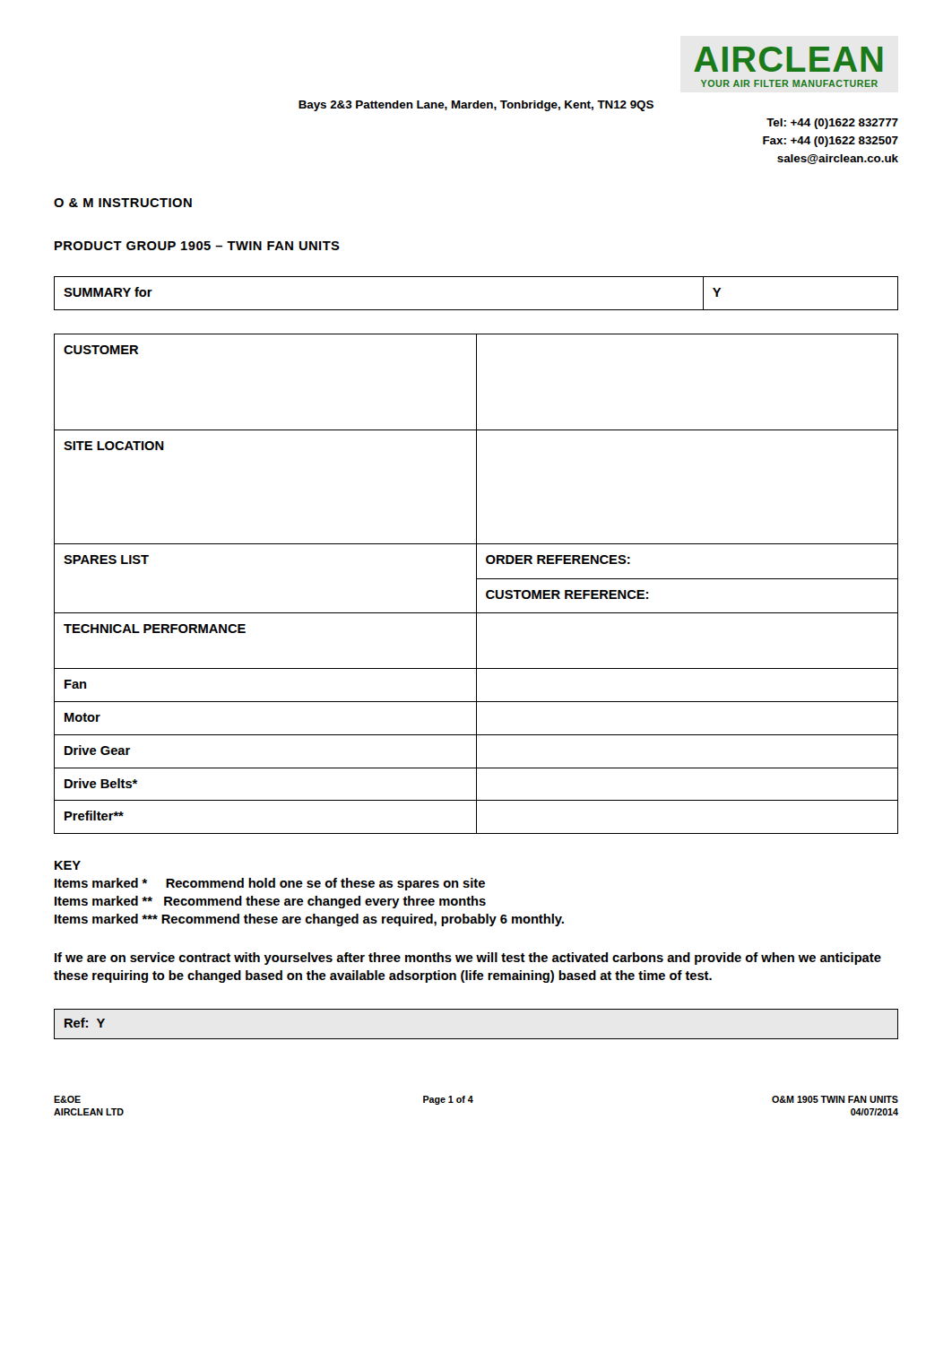AIRCLEAN
YOUR AIR FILTER MANUFACTURER
Bays 2&3 Pattenden Lane, Marden, Tonbridge, Kent, TN12 9QS
Tel: +44 (0)1622 832777
Fax: +44 (0)1622 832507
sales@airclean.co.uk
O & M INSTRUCTION
PRODUCT GROUP 1905 – TWIN FAN UNITS
| SUMMARY for | Y |
| CUSTOMER | |
| SITE LOCATION | |
| SPARES LIST | ORDER REFERENCES: |
| CUSTOMER REFERENCE: |
| TECHNICAL PERFORMANCE | |
| Fan | |
| Motor | |
| Drive Gear | |
| Drive Belts* | |
| Prefilter** | |
KEY
Items marked * Recommend hold one se of these as spares on site
Items marked ** Recommend these are changed every three months
Items marked *** Recommend these are changed as required, probably 6 monthly.
If we are on service contract with yourselves after three months we will test the activated carbons and provide of when we anticipate these requiring to be changed based on the available adsorption (life remaining) based at the time of test.
Ref: Y
E&OE AIRCLEAN LTD
Page 1 of 4
O&M 1905 TWIN FAN UNITS 04/07/2014